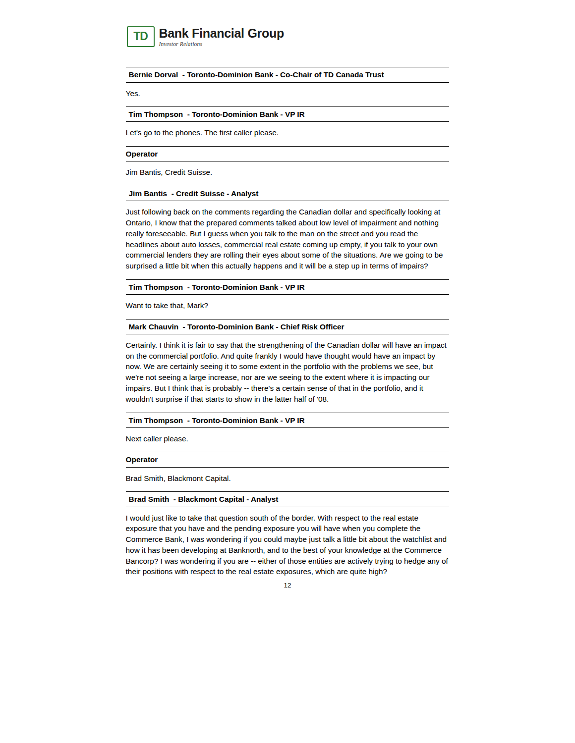TD
Bank Financial Group
Investor Relations
Bernie Dorval - Toronto-Dominion Bank - Co-Chair of TD Canada Trust
Yes.
Tim Thompson - Toronto-Dominion Bank - VP IR
Let's go to the phones. The first caller please.
Operator
Jim Bantis, Credit Suisse.
Jim Bantis - Credit Suisse - Analyst
Just following back on the comments regarding the Canadian dollar and specifically looking at Ontario, I know that the prepared comments talked about low level of impairment and nothing really foreseeable. But I guess when you talk to the man on the street and you read the headlines about auto losses, commercial real estate coming up empty, if you talk to your own commercial lenders they are rolling their eyes about some of the situations. Are we going to be surprised a little bit when this actually happens and it will be a step up in terms of impairs?
Tim Thompson - Toronto-Dominion Bank - VP IR
Want to take that, Mark?
Mark Chauvin - Toronto-Dominion Bank - Chief Risk Officer
Certainly. I think it is fair to say that the strengthening of the Canadian dollar will have an impact on the commercial portfolio. And quite frankly I would have thought would have an impact by now. We are certainly seeing it to some extent in the portfolio with the problems we see, but we're not seeing a large increase, nor are we seeing to the extent where it is impacting our impairs. But I think that is probably -- there's a certain sense of that in the portfolio, and it wouldn't surprise if that starts to show in the latter half of '08.
Tim Thompson - Toronto-Dominion Bank - VP IR
Next caller please.
Operator
Brad Smith, Blackmont Capital.
Brad Smith - Blackmont Capital - Analyst
I would just like to take that question south of the border. With respect to the real estate exposure that you have and the pending exposure you will have when you complete the Commerce Bank, I was wondering if you could maybe just talk a little bit about the watchlist and how it has been developing at Banknorth, and to the best of your knowledge at the Commerce Bancorp? I was wondering if you are -- either of those entities are actively trying to hedge any of their positions with respect to the real estate exposures, which are quite high?
12